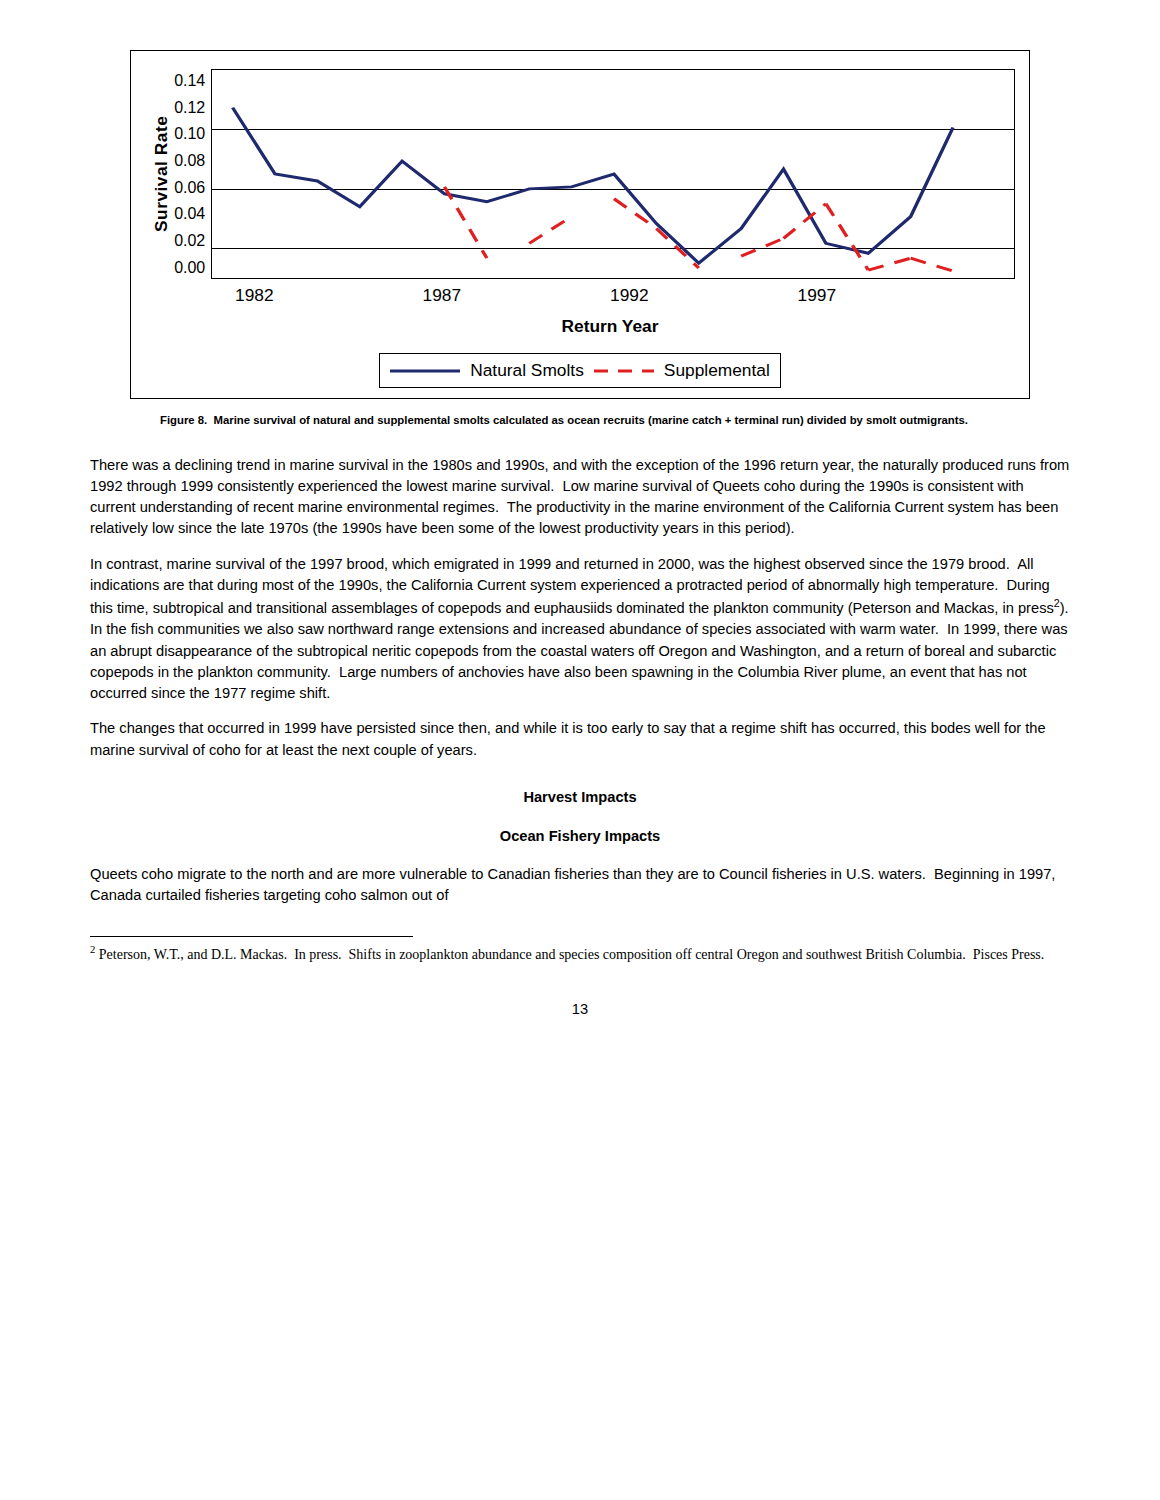Survival Rate
0.14 0.12 0.10 0.08 0.06 0.04 0.02 0.00
1982 1987 1992 1997
Return Year
Natural Smolts Supplemental
Figure 8. Marine survival of natural and supplemental smolts calculated as ocean recruits (marine catch + terminal run) divided by smolt outmigrants.
There was a declining trend in marine survival in the 1980s and 1990s, and with the exception of the 1996 return year, the naturally produced runs from 1992 through 1999 consistently experienced the lowest marine survival. Low marine survival of Queets coho during the 1990s is consistent with current understanding of recent marine environmental regimes. The productivity in the marine environment of the California Current system has been relatively low since the late 1970s (the 1990s have been some of the lowest productivity years in this period).
In contrast, marine survival of the 1997 brood, which emigrated in 1999 and returned in 2000, was the highest observed since the 1979 brood. All indications are that during most of the 1990s, the California Current system experienced a protracted period of abnormally high temperature. During this time, subtropical and transitional assemblages of copepods and euphausiids dominated the plankton community (Peterson and Mackas, in press2). In the fish communities we also saw northward range extensions and increased abundance of species associated with warm water. In 1999, there was an abrupt disappearance of the subtropical neritic copepods from the coastal waters off Oregon and Washington, and a return of boreal and subarctic copepods in the plankton community. Large numbers of anchovies have also been spawning in the Columbia River plume, an event that has not occurred since the 1977 regime shift.
The changes that occurred in 1999 have persisted since then, and while it is too early to say that a regime shift has occurred, this bodes well for the marine survival of coho for at least the next couple of years.
Harvest Impacts
Ocean Fishery Impacts
Queets coho migrate to the north and are more vulnerable to Canadian fisheries than they are to Council fisheries in U.S. waters. Beginning in 1997, Canada curtailed fisheries targeting coho salmon out of
2 Peterson, W.T., and D.L. Mackas. In press. Shifts in zooplankton abundance and species composition off central Oregon and southwest British Columbia. Pisces Press.
13